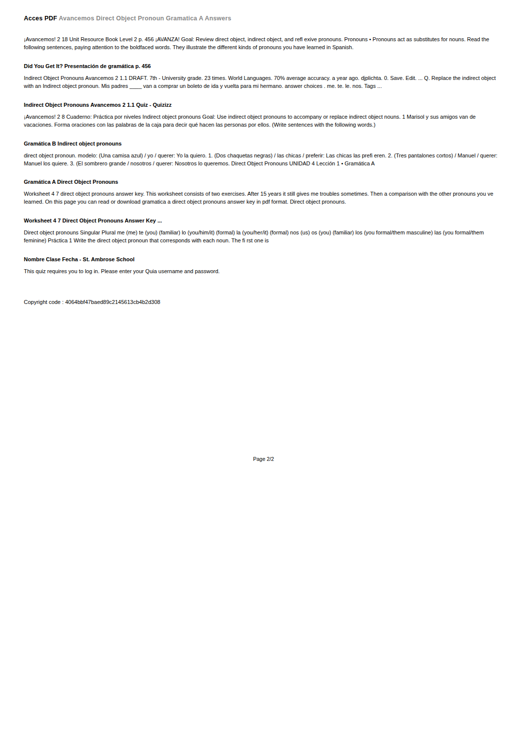Acces PDF Avancemos Direct Object Pronoun Gramatica A Answers
¡Avancemos! 2 18 Unit Resource Book Level 2 p. 456 ¡AVANZA! Goal: Review direct object, indirect object, and refl exive pronouns. Pronouns • Pronouns act as substitutes for nouns. Read the following sentences, paying attention to the boldfaced words. They illustrate the different kinds of pronouns you have learned in Spanish.
Did You Get It? Presentación de gramática p. 456
Indirect Object Pronouns Avancemos 2 1.1 DRAFT. 7th - University grade. 23 times. World Languages. 70% average accuracy. a year ago. djplichta. 0. Save. Edit. ... Q. Replace the indirect object with an Indirect object pronoun. Mis padres ____ van a comprar un boleto de ida y vuelta para mi hermano. answer choices . me. te. le. nos. Tags ...
Indirect Object Pronouns Avancemos 2 1.1 Quiz - Quizizz
¡Avancemos! 2 8 Cuaderno: Práctica por niveles Indirect object pronouns Goal: Use indirect object pronouns to accompany or replace indirect object nouns. 1 Marisol y sus amigos van de vacaciones. Forma oraciones con las palabras de la caja para decir qué hacen las personas por ellos. (Write sentences with the following words.)
Gramática B Indirect object pronouns
direct object pronoun. modelo: (Una camisa azul) / yo / querer: Yo la quiero. 1. (Dos chaquetas negras) / las chicas / preferir: Las chicas las prefi eren. 2. (Tres pantalones cortos) / Manuel / querer: Manuel los quiere. 3. (El sombrero grande / nosotros / querer: Nosotros lo queremos. Direct Object Pronouns UNIDAD 4 Lección 1 • Gramática A
Gramática A Direct Object Pronouns
Worksheet 4 7 direct object pronouns answer key. This worksheet consists of two exercises. After 15 years it still gives me troubles sometimes. Then a comparison with the other pronouns you ve learned. On this page you can read or download gramatica a direct object pronouns answer key in pdf format. Direct object pronouns.
Worksheet 4 7 Direct Object Pronouns Answer Key ...
Direct object pronouns Singular Plural me (me) te (you) (familiar) lo (you/him/it) (formal) la (you/her/it) (formal) nos (us) os (you) (familiar) los (you formal/them masculine) las (you formal/them feminine) Práctica 1 Write the direct object pronoun that corresponds with each noun. The fi rst one is
Nombre Clase Fecha - St. Ambrose School
This quiz requires you to log in. Please enter your Quia username and password.
Copyright code : 4064bbf47baed89c2145613cb4b2d308
Page 2/2